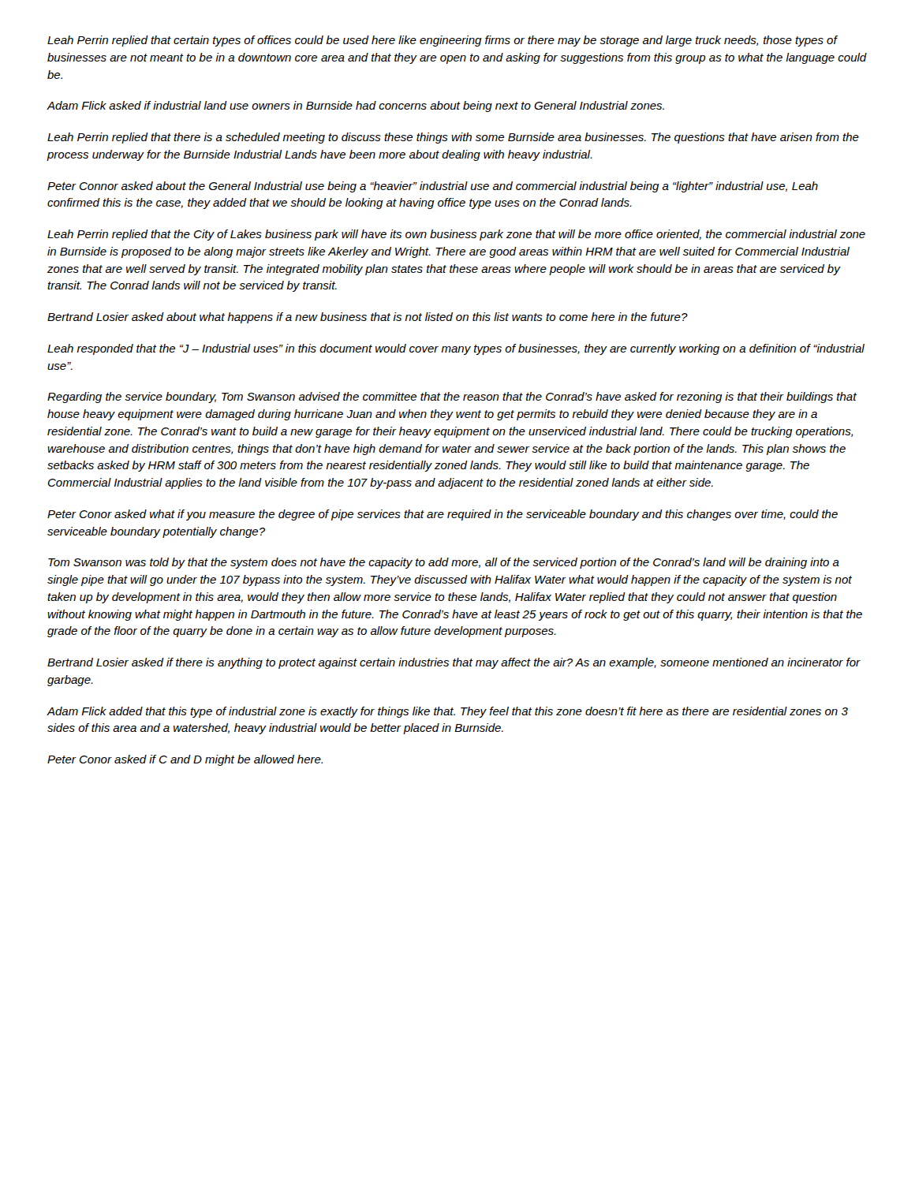Leah Perrin replied that certain types of offices could be used here like engineering firms or there may be storage and large truck needs, those types of businesses are not meant to be in a downtown core area and that they are open to and asking for suggestions from this group as to what the language could be.
Adam Flick asked if industrial land use owners in Burnside had concerns about being next to General Industrial zones.
Leah Perrin replied that there is a scheduled meeting to discuss these things with some Burnside area businesses. The questions that have arisen from the process underway for the Burnside Industrial Lands have been more about dealing with heavy industrial.
Peter Connor asked about the General Industrial use being a “heavier” industrial use and commercial industrial being a “lighter” industrial use, Leah confirmed this is the case, they added that we should be looking at having office type uses on the Conrad lands.
Leah Perrin replied that the City of Lakes business park will have its own business park zone that will be more office oriented, the commercial industrial zone in Burnside is proposed to be along major streets like Akerley and Wright. There are good areas within HRM that are well suited for Commercial Industrial zones that are well served by transit. The integrated mobility plan states that these areas where people will work should be in areas that are serviced by transit. The Conrad lands will not be serviced by transit.
Bertrand Losier asked about what happens if a new business that is not listed on this list wants to come here in the future?
Leah responded that the “J – Industrial uses” in this document would cover many types of businesses, they are currently working on a definition of “industrial use”.
Regarding the service boundary, Tom Swanson advised the committee that the reason that the Conrad’s have asked for rezoning is that their buildings that house heavy equipment were damaged during hurricane Juan and when they went to get permits to rebuild they were denied because they are in a residential zone. The Conrad’s want to build a new garage for their heavy equipment on the unserviced industrial land. There could be trucking operations, warehouse and distribution centres, things that don’t have high demand for water and sewer service at the back portion of the lands. This plan shows the setbacks asked by HRM staff of 300 meters from the nearest residentially zoned lands. They would still like to build that maintenance garage. The Commercial Industrial applies to the land visible from the 107 by-pass and adjacent to the residential zoned lands at either side.
Peter Conor asked what if you measure the degree of pipe services that are required in the serviceable boundary and this changes over time, could the serviceable boundary potentially change?
Tom Swanson was told by that the system does not have the capacity to add more, all of the serviced portion of the Conrad’s land will be draining into a single pipe that will go under the 107 bypass into the system. They’ve discussed with Halifax Water what would happen if the capacity of the system is not taken up by development in this area, would they then allow more service to these lands, Halifax Water replied that they could not answer that question without knowing what might happen in Dartmouth in the future. The Conrad’s have at least 25 years of rock to get out of this quarry, their intention is that the grade of the floor of the quarry be done in a certain way as to allow future development purposes.
Bertrand Losier asked if there is anything to protect against certain industries that may affect the air? As an example, someone mentioned an incinerator for garbage.
Adam Flick added that this type of industrial zone is exactly for things like that. They feel that this zone doesn’t fit here as there are residential zones on 3 sides of this area and a watershed, heavy industrial would be better placed in Burnside.
Peter Conor asked if C and D might be allowed here.